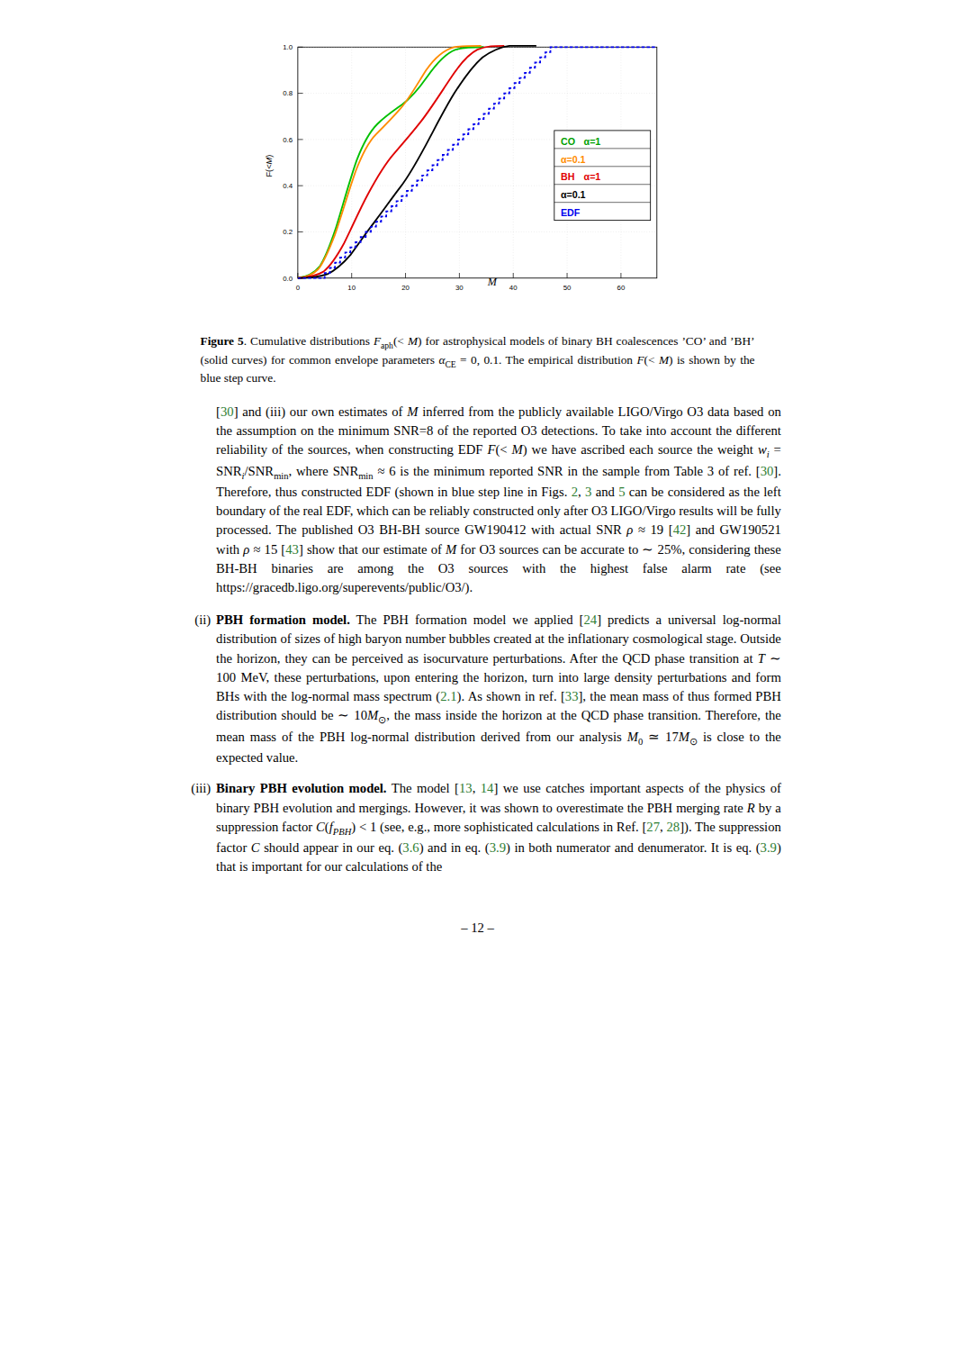0.0 0.2 0.4 0.6 0.8 1.0 0 10 20 30 40 50 60 F(<M) M CO α=1 α=0.1 BH α=1 α=0.1 EDF
Figure 5. Cumulative distributions Faph(< M) for astrophysical models of binary BH coalescences ’CO’ and ’BH’ (solid curves) for common envelope parameters αCE = 0, 0.1. The empirical distribution F(< M) is shown by the blue step curve.
[30] and (iii) our own estimates of M inferred from the publicly available LIGO/Virgo O3 data based on the assumption on the minimum SNR=8 of the reported O3 detections. To take into account the different reliability of the sources, when constructing EDF F(< M) we have ascribed each source the weight wi = SNRi/SNRmin, where SNRmin ≈ 6 is the minimum reported SNR in the sample from Table 3 of ref. [30]. Therefore, thus constructed EDF (shown in blue step line in Figs. 2, 3 and 5 can be considered as the left boundary of the real EDF, which can be reliably constructed only after O3 LIGO/Virgo results will be fully processed. The published O3 BH-BH source GW190412 with actual SNR ρ ≈ 19 [42] and GW190521 with ρ ≈ 15 [43] show that our estimate of M for O3 sources can be accurate to ∼ 25%, considering these BH-BH binaries are among the O3 sources with the highest false alarm rate (see https://gracedb.ligo.org/superevents/public/O3/).
(ii) PBH formation model. The PBH formation model we applied [24] predicts a universal log-normal distribution of sizes of high baryon number bubbles created at the inflationary cosmological stage. Outside the horizon, they can be perceived as isocurvature perturbations. After the QCD phase transition at T ∼ 100 MeV, these perturbations, upon entering the horizon, turn into large density perturbations and form BHs with the log-normal mass spectrum (2.1). As shown in ref. [33], the mean mass of thus formed PBH distribution should be ∼ 10M⊙, the mass inside the horizon at the QCD phase transition. Therefore, the mean mass of the PBH log-normal distribution derived from our analysis M0 ≃ 17M⊙ is close to the expected value.
(iii) Binary PBH evolution model. The model [13, 14] we use catches important aspects of the physics of binary PBH evolution and mergings. However, it was shown to overestimate the PBH merging rate R by a suppression factor C(fPBH) < 1 (see, e.g., more sophisticated calculations in Ref. [27, 28]). The suppression factor C should appear in our eq. (3.6) and in eq. (3.9) in both numerator and denumerator. It is eq. (3.9) that is important for our calculations of the
– 12 –